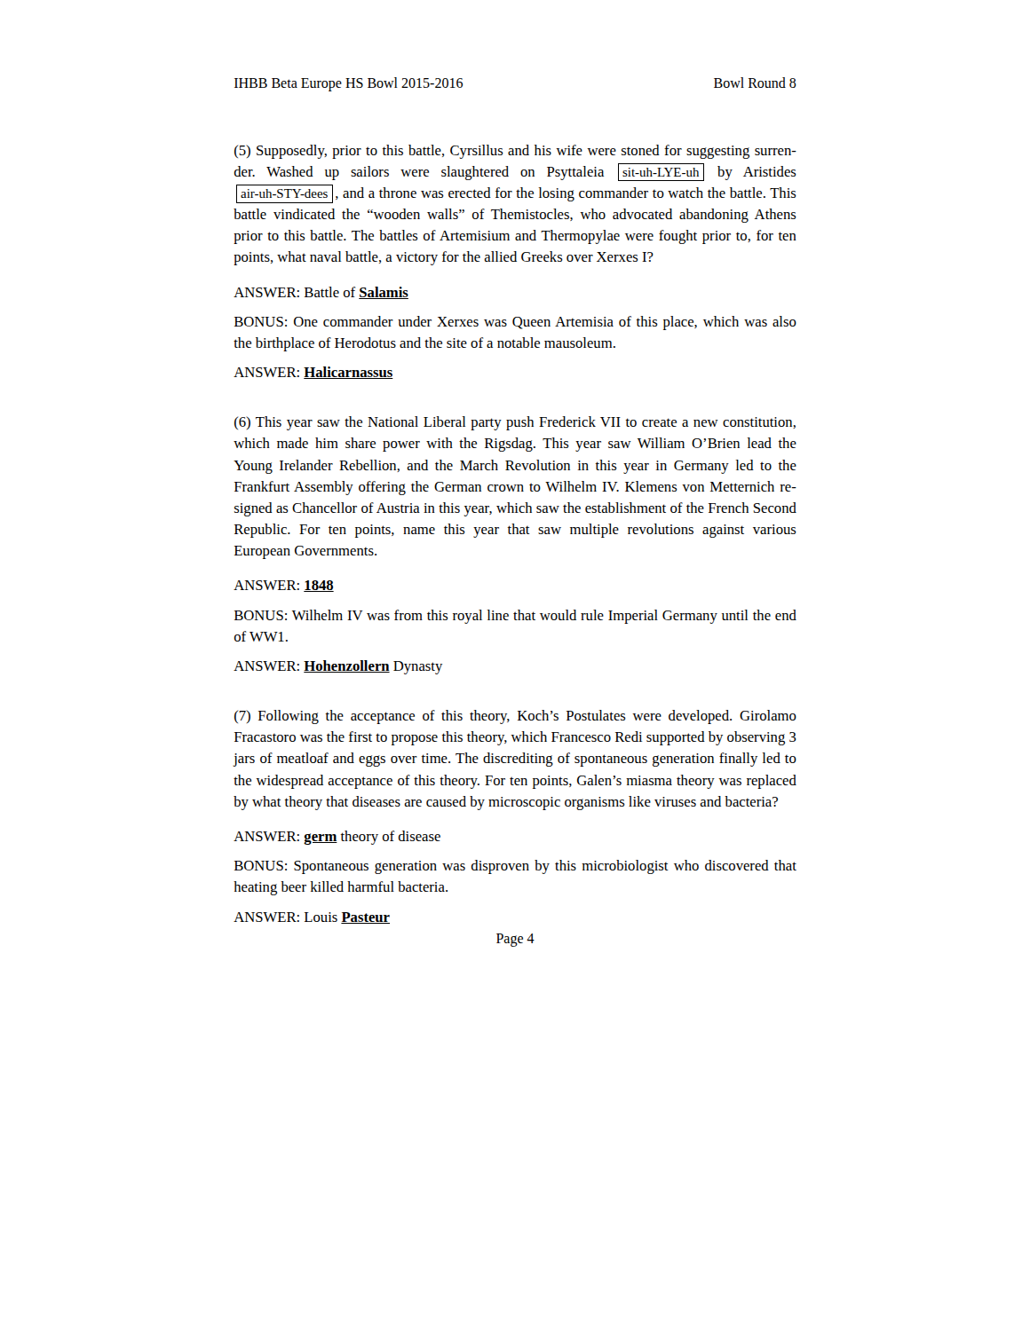IHBB Beta Europe HS Bowl 2015-2016
Bowl Round 8
(5) Supposedly, prior to this battle, Cyrsillus and his wife were stoned for suggesting surrender. Washed up sailors were slaughtered on Psyttaleia sit-uh-LYE-uh by Aristides air-uh-STY-dees, and a throne was erected for the losing commander to watch the battle. This battle vindicated the “wooden walls” of Themistocles, who advocated abandoning Athens prior to this battle. The battles of Artemisium and Thermopylae were fought prior to, for ten points, what naval battle, a victory for the allied Greeks over Xerxes I?
ANSWER: Battle of Salamis
BONUS: One commander under Xerxes was Queen Artemisia of this place, which was also the birthplace of Herodotus and the site of a notable mausoleum.
ANSWER: Halicarnassus
(6) This year saw the National Liberal party push Frederick VII to create a new constitution, which made him share power with the Rigsdag. This year saw William O’Brien lead the Young Irelander Rebellion, and the March Revolution in this year in Germany led to the Frankfurt Assembly offering the German crown to Wilhelm IV. Klemens von Metternich resigned as Chancellor of Austria in this year, which saw the establishment of the French Second Republic. For ten points, name this year that saw multiple revolutions against various European Governments.
ANSWER: 1848
BONUS: Wilhelm IV was from this royal line that would rule Imperial Germany until the end of WW1.
ANSWER: Hohenzollern Dynasty
(7) Following the acceptance of this theory, Koch’s Postulates were developed. Girolamo Fracastoro was the first to propose this theory, which Francesco Redi supported by observing 3 jars of meatloaf and eggs over time. The discrediting of spontaneous generation finally led to the widespread acceptance of this theory. For ten points, Galen’s miasma theory was replaced by what theory that diseases are caused by microscopic organisms like viruses and bacteria?
ANSWER: germ theory of disease
BONUS: Spontaneous generation was disproven by this microbiologist who discovered that heating beer killed harmful bacteria.
ANSWER: Louis Pasteur
Page 4